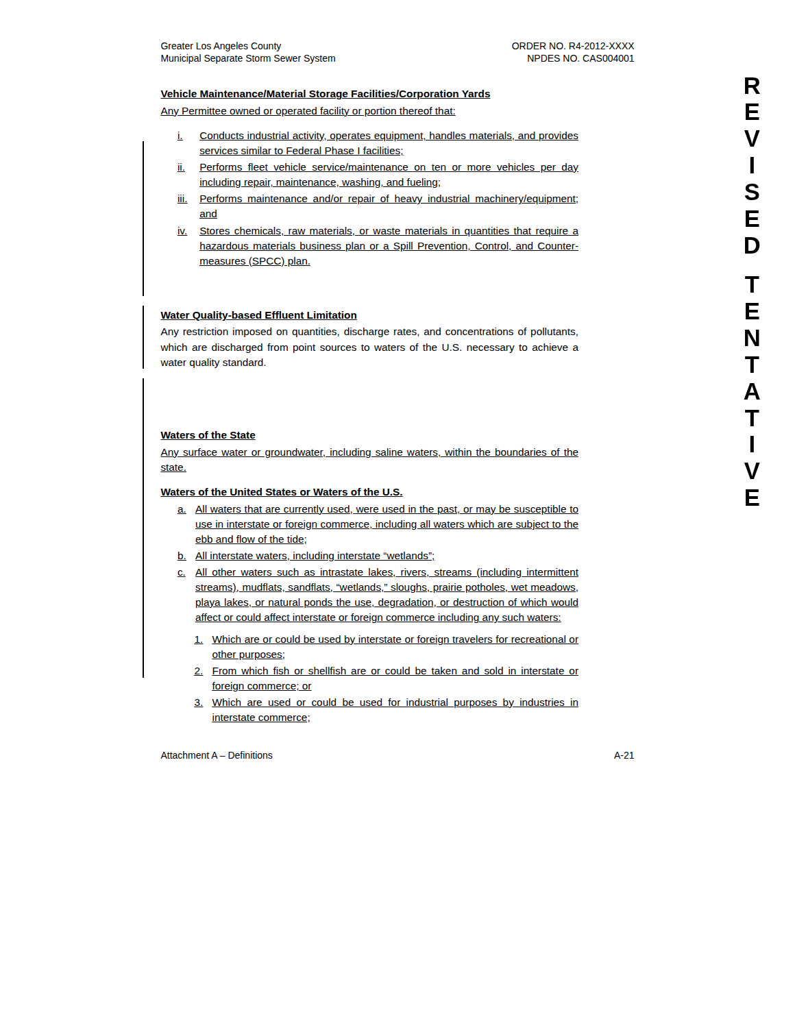REVISED TENTATIVE
Greater Los Angeles County
Municipal Separate Storm Sewer System
ORDER NO. R4-2012-XXXX
NPDES NO. CAS004001
Vehicle Maintenance/Material Storage Facilities/Corporation Yards
Any Permittee owned or operated facility or portion thereof that:
i. Conducts industrial activity, operates equipment, handles materials, and provides services similar to Federal Phase I facilities;
ii. Performs fleet vehicle service/maintenance on ten or more vehicles per day including repair, maintenance, washing, and fueling;
iii. Performs maintenance and/or repair of heavy industrial machinery/equipment; and
iv. Stores chemicals, raw materials, or waste materials in quantities that require a hazardous materials business plan or a Spill Prevention, Control, and Counter-measures (SPCC) plan.
Water Quality-based Effluent Limitation
Any restriction imposed on quantities, discharge rates, and concentrations of pollutants, which are discharged from point sources to waters of the U.S. necessary to achieve a water quality standard.
Waters of the State
Any surface water or groundwater, including saline waters, within the boundaries of the state.
Waters of the United States or Waters of the U.S.
a. All waters that are currently used, were used in the past, or may be susceptible to use in interstate or foreign commerce, including all waters which are subject to the ebb and flow of the tide;
b. All interstate waters, including interstate “wetlands”;
c. All other waters such as intrastate lakes, rivers, streams (including intermittent streams), mudflats, sandflats, “wetlands,” sloughs, prairie potholes, wet meadows, playa lakes, or natural ponds the use, degradation, or destruction of which would affect or could affect interstate or foreign commerce including any such waters:
1. Which are or could be used by interstate or foreign travelers for recreational or other purposes;
2. From which fish or shellfish are or could be taken and sold in interstate or foreign commerce; or
3. Which are used or could be used for industrial purposes by industries in interstate commerce;
Attachment A – Definitions
A-21